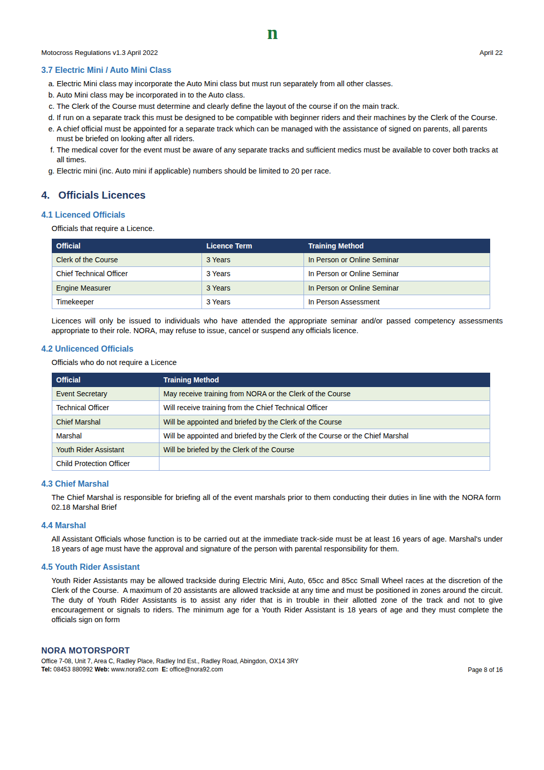n
Motocross Regulations v1.3 April 2022
April 22
3.7 Electric Mini / Auto Mini Class
Electric Mini class may incorporate the Auto Mini class but must run separately from all other classes.
Auto Mini class may be incorporated in to the Auto class.
The Clerk of the Course must determine and clearly define the layout of the course if on the main track.
If run on a separate track this must be designed to be compatible with beginner riders and their machines by the Clerk of the Course.
A chief official must be appointed for a separate track which can be managed with the assistance of signed on parents, all parents must be briefed on looking after all riders.
The medical cover for the event must be aware of any separate tracks and sufficient medics must be available to cover both tracks at all times.
Electric mini (inc. Auto mini if applicable) numbers should be limited to 20 per race.
4. Officials Licences
4.1 Licenced Officials
Officials that require a Licence.
| Official | Licence Term | Training Method |
| --- | --- | --- |
| Clerk of the Course | 3 Years | In Person or Online Seminar |
| Chief Technical Officer | 3 Years | In Person or Online Seminar |
| Engine Measurer | 3 Years | In Person or Online Seminar |
| Timekeeper | 3 Years | In Person Assessment |
Licences will only be issued to individuals who have attended the appropriate seminar and/or passed competency assessments appropriate to their role. NORA, may refuse to issue, cancel or suspend any officials licence.
4.2 Unlicenced Officials
Officials who do not require a Licence
| Official | Training Method |
| --- | --- |
| Event Secretary | May receive training from NORA or the Clerk of the Course |
| Technical Officer | Will receive training from the Chief Technical Officer |
| Chief Marshal | Will be appointed and briefed by the Clerk of the Course |
| Marshal | Will be appointed and briefed by the Clerk of the Course or the Chief Marshal |
| Youth Rider Assistant | Will be briefed by the Clerk of the Course |
| Child Protection Officer | |
4.3 Chief Marshal
The Chief Marshal is responsible for briefing all of the event marshals prior to them conducting their duties in line with the NORA form 02.18 Marshal Brief
4.4 Marshal
All Assistant Officials whose function is to be carried out at the immediate track-side must be at least 16 years of age. Marshal's under 18 years of age must have the approval and signature of the person with parental responsibility for them.
4.5 Youth Rider Assistant
Youth Rider Assistants may be allowed trackside during Electric Mini, Auto, 65cc and 85cc Small Wheel races at the discretion of the Clerk of the Course. A maximum of 20 assistants are allowed trackside at any time and must be positioned in zones around the circuit. The duty of Youth Rider Assistants is to assist any rider that is in trouble in their allotted zone of the track and not to give encouragement or signals to riders. The minimum age for a Youth Rider Assistant is 18 years of age and they must complete the officials sign on form
NORA MOTORSPORT
Office 7-08, Unit 7, Area C, Radley Place, Radley Ind Est., Radley Road, Abingdon, OX14 3RY
Tel: 08453 880992 Web: www.nora92.com E: office@nora92.com
Page 8 of 16